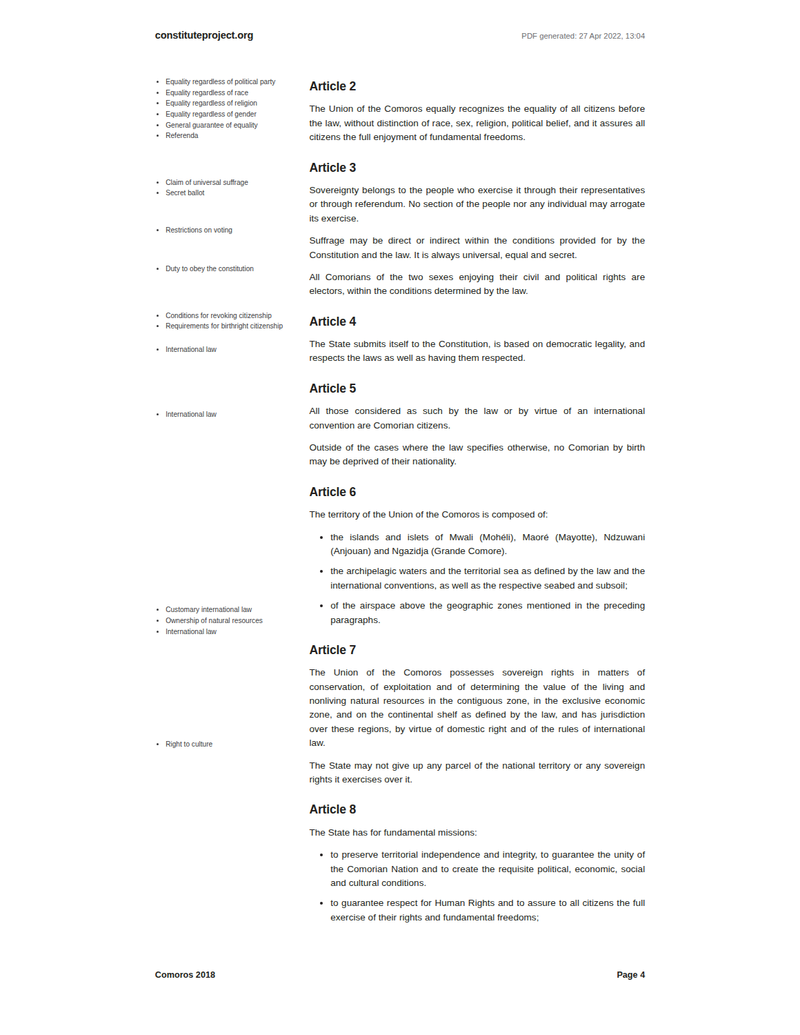constituteproject.org
PDF generated: 27 Apr 2022, 13:04
Equality regardless of political party
Equality regardless of race
Equality regardless of religion
Equality regardless of gender
General guarantee of equality
Referenda
Claim of universal suffrage
Secret ballot
Restrictions on voting
Duty to obey the constitution
Conditions for revoking citizenship
Requirements for birthright citizenship
International law
International law
Customary international law
Ownership of natural resources
International law
Right to culture
Article 2
The Union of the Comoros equally recognizes the equality of all citizens before the law, without distinction of race, sex, religion, political belief, and it assures all citizens the full enjoyment of fundamental freedoms.
Article 3
Sovereignty belongs to the people who exercise it through their representatives or through referendum. No section of the people nor any individual may arrogate its exercise.
Suffrage may be direct or indirect within the conditions provided for by the Constitution and the law. It is always universal, equal and secret.
All Comorians of the two sexes enjoying their civil and political rights are electors, within the conditions determined by the law.
Article 4
The State submits itself to the Constitution, is based on democratic legality, and respects the laws as well as having them respected.
Article 5
All those considered as such by the law or by virtue of an international convention are Comorian citizens.
Outside of the cases where the law specifies otherwise, no Comorian by birth may be deprived of their nationality.
Article 6
The territory of the Union of the Comoros is composed of:
the islands and islets of Mwali (Mohéli), Maoré (Mayotte), Ndzuwani (Anjouan) and Ngazidja (Grande Comore).
the archipelagic waters and the territorial sea as defined by the law and the international conventions, as well as the respective seabed and subsoil;
of the airspace above the geographic zones mentioned in the preceding paragraphs.
Article 7
The Union of the Comoros possesses sovereign rights in matters of conservation, of exploitation and of determining the value of the living and nonliving natural resources in the contiguous zone, in the exclusive economic zone, and on the continental shelf as defined by the law, and has jurisdiction over these regions, by virtue of domestic right and of the rules of international law.
The State may not give up any parcel of the national territory or any sovereign rights it exercises over it.
Article 8
The State has for fundamental missions:
to preserve territorial independence and integrity, to guarantee the unity of the Comorian Nation and to create the requisite political, economic, social and cultural conditions.
to guarantee respect for Human Rights and to assure to all citizens the full exercise of their rights and fundamental freedoms;
Comoros 2018
Page 4